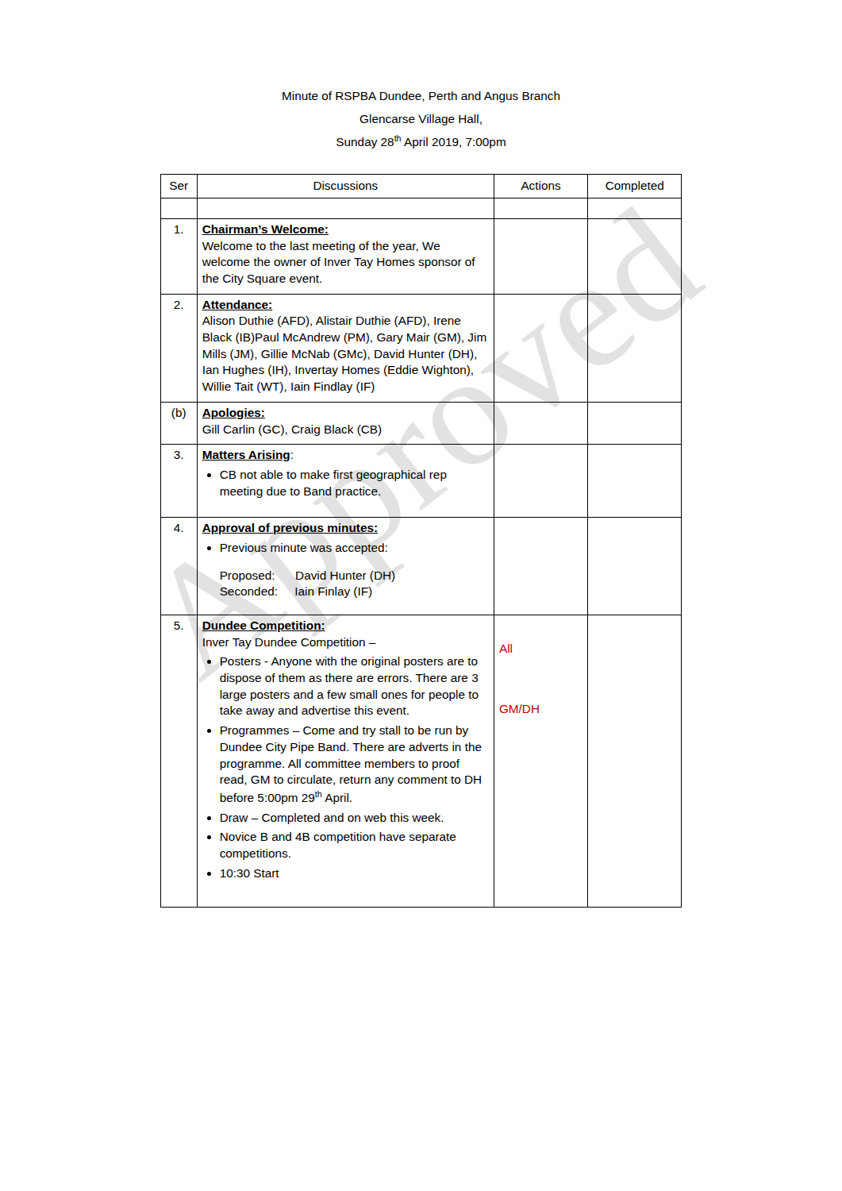Approved
Minute of RSPBA Dundee, Perth and Angus Branch
Glencarse Village Hall,
Sunday 28th April 2019, 7:00pm
| Ser | Discussions | Actions | Completed |
| --- | --- | --- | --- |
| 1. | Chairman’s Welcome: Welcome to the last meeting of the year, We welcome the owner of Inver Tay Homes sponsor of the City Square event. | | |
| 2. | Attendance: Alison Duthie (AFD), Alistair Duthie (AFD), Irene Black (IB)Paul McAndrew (PM), Gary Mair (GM), Jim Mills (JM), Gillie McNab (GMc), David Hunter (DH), Ian Hughes (IH), Invertay Homes (Eddie Wighton), Willie Tait (WT), Iain Findlay (IF) | | |
| (b) | Apologies: Gill Carlin (GC), Craig Black (CB) | | |
| 3. | Matters Arising : CB not able to make first geographical rep meeting due to Band practice. | | |
| 4. | Approval of previous minutes: Previous minute was accepted: Proposed: David Hunter (DH) Seconded: Iain Finlay (IF) | | |
| 5. | Dundee Competition: Inver Tay Dundee Competition – Posters - Anyone with the original posters are to dispose of them as there are errors. There are 3 large posters and a few small ones for people to take away and advertise this event. Programmes – Come and try stall to be run by Dundee City Pipe Band. There are adverts in the programme. All committee members to proof read, GM to circulate, return any comment to DH before 5:00pm 29 th April. Draw – Completed and on web this week. Novice B and 4B competition have separate competitions. 10:30 Start | All GM/DH | |